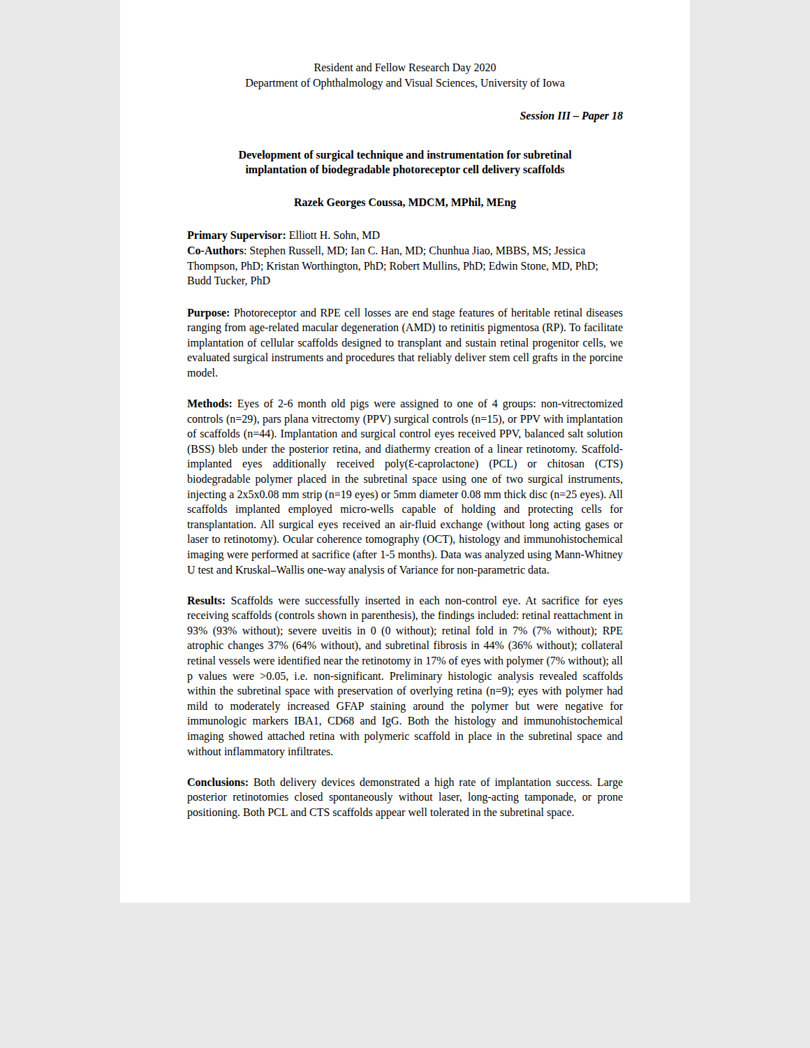Resident and Fellow Research Day 2020
Department of Ophthalmology and Visual Sciences, University of Iowa
Session III – Paper 18
Development of surgical technique and instrumentation for subretinal implantation of biodegradable photoreceptor cell delivery scaffolds
Razek Georges Coussa, MDCM, MPhil, MEng
Primary Supervisor: Elliott H. Sohn, MD
Co-Authors: Stephen Russell, MD; Ian C. Han, MD; Chunhua Jiao, MBBS, MS; Jessica Thompson, PhD; Kristan Worthington, PhD; Robert Mullins, PhD; Edwin Stone, MD, PhD; Budd Tucker, PhD
Purpose: Photoreceptor and RPE cell losses are end stage features of heritable retinal diseases ranging from age-related macular degeneration (AMD) to retinitis pigmentosa (RP). To facilitate implantation of cellular scaffolds designed to transplant and sustain retinal progenitor cells, we evaluated surgical instruments and procedures that reliably deliver stem cell grafts in the porcine model.
Methods: Eyes of 2-6 month old pigs were assigned to one of 4 groups: non-vitrectomized controls (n=29), pars plana vitrectomy (PPV) surgical controls (n=15), or PPV with implantation of scaffolds (n=44). Implantation and surgical control eyes received PPV, balanced salt solution (BSS) bleb under the posterior retina, and diathermy creation of a linear retinotomy. Scaffold-implanted eyes additionally received poly(Ɛ-caprolactone) (PCL) or chitosan (CTS) biodegradable polymer placed in the subretinal space using one of two surgical instruments, injecting a 2x5x0.08 mm strip (n=19 eyes) or 5mm diameter 0.08 mm thick disc (n=25 eyes). All scaffolds implanted employed micro-wells capable of holding and protecting cells for transplantation. All surgical eyes received an air-fluid exchange (without long acting gases or laser to retinotomy). Ocular coherence tomography (OCT), histology and immunohistochemical imaging were performed at sacrifice (after 1-5 months). Data was analyzed using Mann-Whitney U test and Kruskal–Wallis one-way analysis of Variance for non-parametric data.
Results: Scaffolds were successfully inserted in each non-control eye. At sacrifice for eyes receiving scaffolds (controls shown in parenthesis), the findings included: retinal reattachment in 93% (93% without); severe uveitis in 0 (0 without); retinal fold in 7% (7% without); RPE atrophic changes 37% (64% without), and subretinal fibrosis in 44% (36% without); collateral retinal vessels were identified near the retinotomy in 17% of eyes with polymer (7% without); all p values were >0.05, i.e. non-significant. Preliminary histologic analysis revealed scaffolds within the subretinal space with preservation of overlying retina (n=9); eyes with polymer had mild to moderately increased GFAP staining around the polymer but were negative for immunologic markers IBA1, CD68 and IgG. Both the histology and immunohistochemical imaging showed attached retina with polymeric scaffold in place in the subretinal space and without inflammatory infiltrates.
Conclusions: Both delivery devices demonstrated a high rate of implantation success. Large posterior retinotomies closed spontaneously without laser, long-acting tamponade, or prone positioning. Both PCL and CTS scaffolds appear well tolerated in the subretinal space.